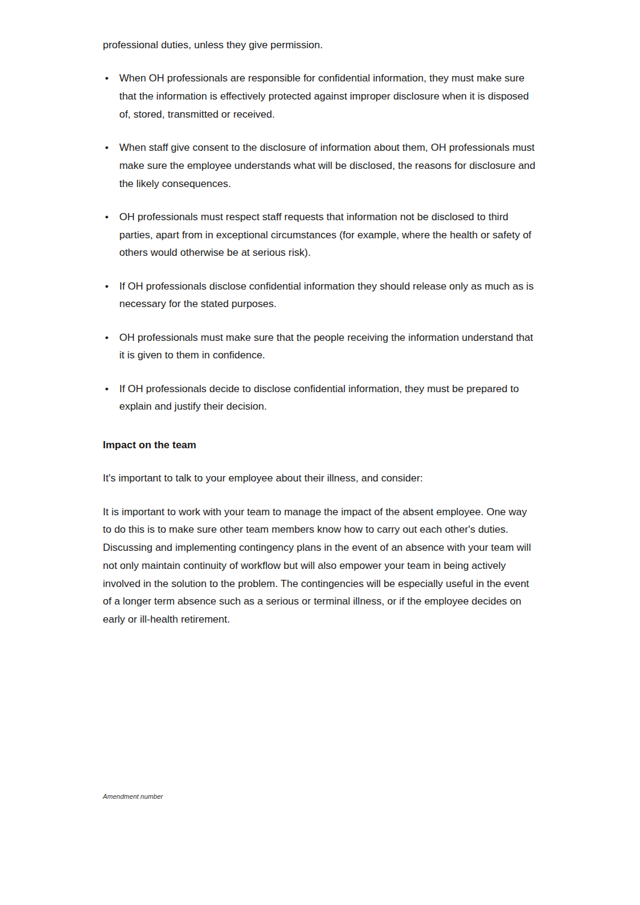professional duties, unless they give permission.
When OH professionals are responsible for confidential information, they must make sure that the information is effectively protected against improper disclosure when it is disposed of, stored, transmitted or received.
When staff give consent to the disclosure of information about them, OH professionals must make sure the employee understands what will be disclosed, the reasons for disclosure and the likely consequences.
OH professionals must respect staff requests that information not be disclosed to third parties, apart from in exceptional circumstances (for example, where the health or safety of others would otherwise be at serious risk).
If OH professionals disclose confidential information they should release only as much as is necessary for the stated purposes.
OH professionals must make sure that the people receiving the information understand that it is given to them in confidence.
If OH professionals decide to disclose confidential information, they must be prepared to explain and justify their decision.
Impact on the team
It's important to talk to your employee about their illness, and consider:
It is important to work with your team to manage the impact of the absent employee. One way to do this is to make sure other team members know how to carry out each other's duties. Discussing and implementing contingency plans in the event of an absence with your team will not only maintain continuity of workflow but will also empower your team in being actively involved in the solution to the problem. The contingencies will be especially useful in the event of a longer term absence such as a serious or terminal illness, or if the employee decides on early or ill-health retirement.
Amendment number